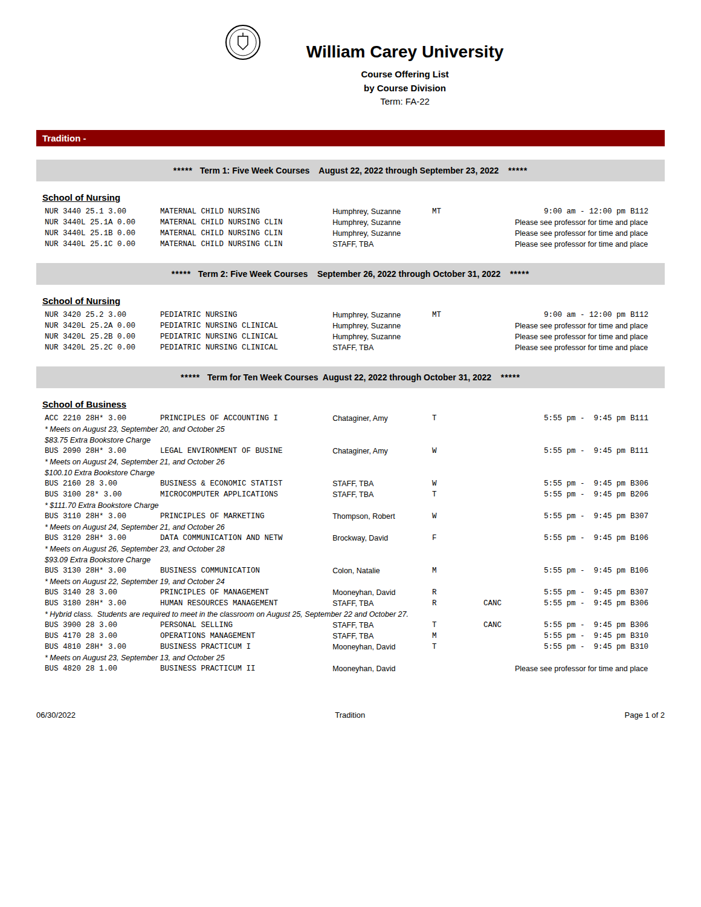William Carey University
Course Offering List
by Course Division
Term: FA-22
Tradition -
***** Term 1: Five Week Courses August 22, 2022 through September 23, 2022 *****
School of Nursing
| NUR 3440 25.1 3.00 | MATERNAL CHILD NURSING | Humphrey, Suzanne | MT | | 9:00 am - 12:00 pm | B112 |
| NUR 3440L 25.1A 0.00 | MATERNAL CHILD NURSING CLIN | Humphrey, Suzanne | | | Please see professor for time and place |
| NUR 3440L 25.1B 0.00 | MATERNAL CHILD NURSING CLIN | Humphrey, Suzanne | | | Please see professor for time and place |
| NUR 3440L 25.1C 0.00 | MATERNAL CHILD NURSING CLIN | STAFF, TBA | | | Please see professor for time and place |
***** Term 2: Five Week Courses September 26, 2022 through October 31, 2022 *****
School of Nursing
| NUR 3420 25.2 3.00 | PEDIATRIC NURSING | Humphrey, Suzanne | MT | | 9:00 am - 12:00 pm | B112 |
| NUR 3420L 25.2A 0.00 | PEDIATRIC NURSING CLINICAL | Humphrey, Suzanne | | | Please see professor for time and place |
| NUR 3420L 25.2B 0.00 | PEDIATRIC NURSING CLINICAL | Humphrey, Suzanne | | | Please see professor for time and place |
| NUR 3420L 25.2C 0.00 | PEDIATRIC NURSING CLINICAL | STAFF, TBA | | | Please see professor for time and place |
***** Term for Ten Week Courses August 22, 2022 through October 31, 2022 *****
School of Business
| ACC 2210 28H* 3.00 | PRINCIPLES OF ACCOUNTING I | Chataginer, Amy | T | | 5:55 pm - 9:45 pm | B111 |
| * Meets on August 23, September 20, and October 25 |
| $83.75 Extra Bookstore Charge |
| BUS 2090 28H* 3.00 | LEGAL ENVIRONMENT OF BUSINE | Chataginer, Amy | W | | 5:55 pm - 9:45 pm | B111 |
| * Meets on August 24, September 21, and October 26 |
| $100.10 Extra Bookstore Charge |
| BUS 2160 28 3.00 | BUSINESS & ECONOMIC STATIST | STAFF, TBA | W | | 5:55 pm - 9:45 pm | B306 |
| BUS 3100 28* 3.00 | MICROCOMPUTER APPLICATIONS | STAFF, TBA | T | | 5:55 pm - 9:45 pm | B206 |
| * $111.70 Extra Bookstore Charge |
| BUS 3110 28H* 3.00 | PRINCIPLES OF MARKETING | Thompson, Robert | W | | 5:55 pm - 9:45 pm | B307 |
| * Meets on August 24, September 21, and October 26 |
| BUS 3120 28H* 3.00 | DATA COMMUNICATION AND NETW | Brockway, David | F | | 5:55 pm - 9:45 pm | B106 |
| * Meets on August 26, September 23, and October 28 |
| $93.09 Extra Bookstore Charge |
| BUS 3130 28H* 3.00 | BUSINESS COMMUNICATION | Colon, Natalie | M | | 5:55 pm - 9:45 pm | B106 |
| * Meets on August 22, September 19, and October 24 |
| BUS 3140 28 3.00 | PRINCIPLES OF MANAGEMENT | Mooneyhan, David | R | | 5:55 pm - 9:45 pm | B307 |
| BUS 3180 28H* 3.00 | HUMAN RESOURCES MANAGEMENT | STAFF, TBA | R | CANC | 5:55 pm - 9:45 pm | B306 |
| * Hybrid class. Students are required to meet in the classroom on August 25, September 22 and October 27. |
| BUS 3900 28 3.00 | PERSONAL SELLING | STAFF, TBA | T | CANC | 5:55 pm - 9:45 pm | B306 |
| BUS 4170 28 3.00 | OPERATIONS MANAGEMENT | STAFF, TBA | M | | 5:55 pm - 9:45 pm | B310 |
| BUS 4810 28H* 3.00 | BUSINESS PRACTICUM I | Mooneyhan, David | T | | 5:55 pm - 9:45 pm | B310 |
| * Meets on August 23, September 13, and October 25 |
| BUS 4820 28 1.00 | BUSINESS PRACTICUM II | Mooneyhan, David | | | Please see professor for time and place |
06/30/2022
Tradition
Page 1 of 2